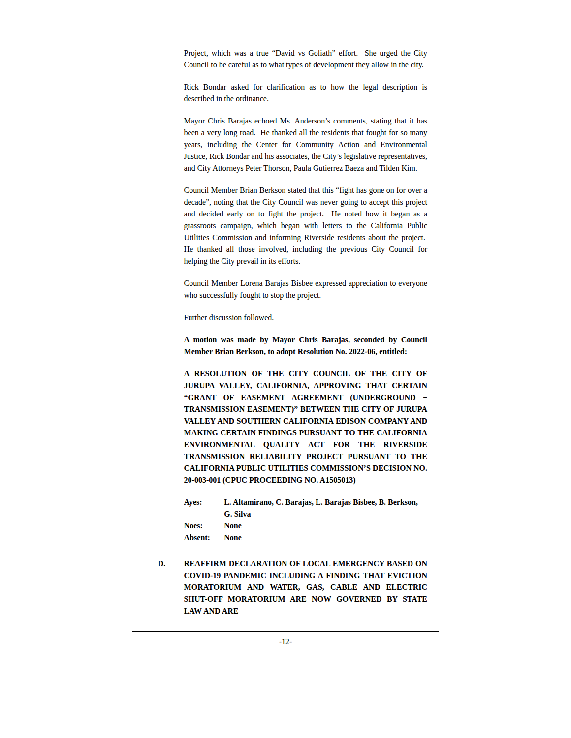Project, which was a true “David vs Goliath” effort. She urged the City Council to be careful as to what types of development they allow in the city.
Rick Bondar asked for clarification as to how the legal description is described in the ordinance.
Mayor Chris Barajas echoed Ms. Anderson’s comments, stating that it has been a very long road. He thanked all the residents that fought for so many years, including the Center for Community Action and Environmental Justice, Rick Bondar and his associates, the City’s legislative representatives, and City Attorneys Peter Thorson, Paula Gutierrez Baeza and Tilden Kim.
Council Member Brian Berkson stated that this “fight has gone on for over a decade”, noting that the City Council was never going to accept this project and decided early on to fight the project. He noted how it began as a grassroots campaign, which began with letters to the California Public Utilities Commission and informing Riverside residents about the project. He thanked all those involved, including the previous City Council for helping the City prevail in its efforts.
Council Member Lorena Barajas Bisbee expressed appreciation to everyone who successfully fought to stop the project.
Further discussion followed.
A motion was made by Mayor Chris Barajas, seconded by Council Member Brian Berkson, to adopt Resolution No. 2022-06, entitled:
A RESOLUTION OF THE CITY COUNCIL OF THE CITY OF JURUPA VALLEY, CALIFORNIA, APPROVING THAT CERTAIN “GRANT OF EASEMENT AGREEMENT (UNDERGROUND − TRANSMISSION EASEMENT)” BETWEEN THE CITY OF JURUPA VALLEY AND SOUTHERN CALIFORNIA EDISON COMPANY AND MAKING CERTAIN FINDINGS PURSUANT TO THE CALIFORNIA ENVIRONMENTAL QUALITY ACT FOR THE RIVERSIDE TRANSMISSION RELIABILITY PROJECT PURSUANT TO THE CALIFORNIA PUBLIC UTILITIES COMMISSION’S DECISION NO. 20-003-001 (CPUC PROCEEDING NO. A1505013)
Ayes: L. Altamirano, C. Barajas, L. Barajas Bisbee, B. Berkson, G. Silva
Noes: None
Absent: None
D.
REAFFIRM DECLARATION OF LOCAL EMERGENCY BASED ON COVID-19 PANDEMIC INCLUDING A FINDING THAT EVICTION MORATORIUM AND WATER, GAS, CABLE AND ELECTRIC SHUT-OFF MORATORIUM ARE NOW GOVERNED BY STATE LAW AND ARE
-12-